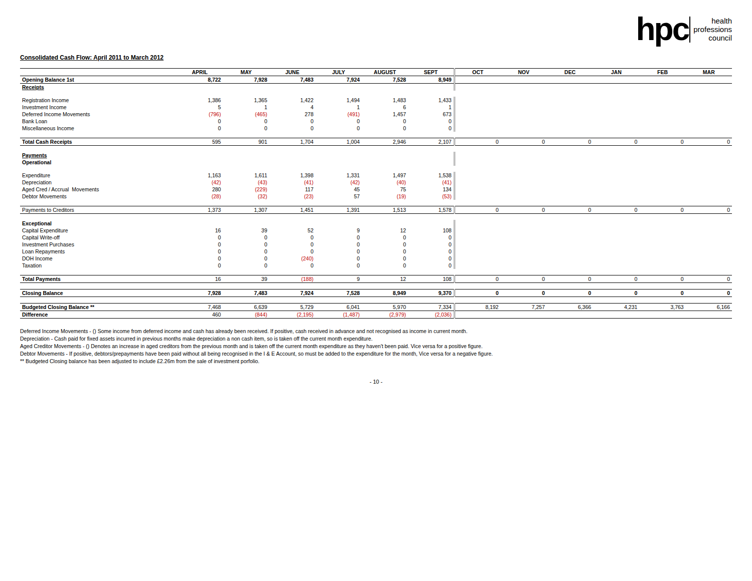hpc health
professions
council
Consolidated Cash Flow: April 2011 to March 2012
| | APRIL | MAY | JUNE | JULY | AUGUST | SEPT | OCT | NOV | DEC | JAN | FEB | MAR |
| --- | --- | --- | --- | --- | --- | --- | --- | --- | --- | --- | --- | --- |
| Opening Balance 1st | 8,722 | 7,928 | 7,483 | 7,924 | 7,528 | 8,949 | | | | | | |
| Receipts | | | | | | | | | | | | |
| Registration Income | 1,386 | 1,365 | 1,422 | 1,494 | 1,483 | 1,433 | | | | | | |
| Investment Income | 5 | 1 | 4 | 1 | 6 | 1 | | | | | | |
| Deferred Income Movements | (796) | (465) | 278 | (491) | 1,457 | 673 | | | | | | |
| Bank Loan | 0 | 0 | 0 | 0 | 0 | 0 | | | | | | |
| Miscellaneous Income | 0 | 0 | 0 | 0 | 0 | 0 | | | | | | |
| Total Cash Receipts | 595 | 901 | 1,704 | 1,004 | 2,946 | 2,107 | 0 | 0 | 0 | 0 | 0 | 0 |
| Payments | | | | | | | | | | | | |
| Operational | | | | | | | | | | | | |
| Expenditure | 1,163 | 1,611 | 1,398 | 1,331 | 1,497 | 1,538 | | | | | | |
| Depreciation | (42) | (43) | (41) | (42) | (40) | (41) | | | | | | |
| Aged Cred / Accrual Movements | 280 | (229) | 117 | 45 | 75 | 134 | | | | | | |
| Debtor Movements | (28) | (32) | (23) | 57 | (19) | (53) | | | | | | |
| Payments to Creditors | 1,373 | 1,307 | 1,451 | 1,391 | 1,513 | 1,578 | 0 | 0 | 0 | 0 | 0 | 0 |
| Exceptional | | | | | | | | | | | | |
| Capital Expenditure | 16 | 39 | 52 | 9 | 12 | 108 | | | | | | |
| Capital Write-off | 0 | 0 | 0 | 0 | 0 | 0 | | | | | | |
| Investment Purchases | 0 | 0 | 0 | 0 | 0 | 0 | | | | | | |
| Loan Repayments | 0 | 0 | 0 | 0 | 0 | 0 | | | | | | |
| DOH Income | 0 | 0 | (240) | 0 | 0 | 0 | | | | | | |
| Taxation | 0 | 0 | 0 | 0 | 0 | 0 | | | | | | |
| Total Payments | 16 | 39 | (188) | 9 | 12 | 108 | 0 | 0 | 0 | 0 | 0 | 0 |
| Closing Balance | 7,928 | 7,483 | 7,924 | 7,528 | 8,949 | 9,370 | 0 | 0 | 0 | 0 | 0 | 0 |
| Budgeted Closing Balance ** | 7,468 | 6,639 | 5,729 | 6,041 | 5,970 | 7,334 | 8,192 | 7,257 | 6,366 | 4,231 | 3,763 | 6,166 |
| Difference | 460 | (844) | (2,195) | (1,487) | (2,979) | (2,036) | | | | | | |
Deferred Income Movements - () Some income from deferred income and cash has already been received. If positive, cash received in advance and not recognised as income in current month.
Depreciation - Cash paid for fixed assets incurred in previous months make depreciation a non cash item, so is taken off the current month expenditure.
Aged Creditor Movements - () Denotes an increase in aged creditors from the previous month and is taken off the current month expenditure as they haven't been paid. Vice versa for a positive figure.
Debtor Movements - If positive, debtors/prepayments have been paid without all being recognised in the I & E Account, so must be added to the expenditure for the month, Vice versa for a negative figure.
** Budgeted Closing balance has been adjusted to include £2.26m from the sale of investment porfolio.
- 10 -